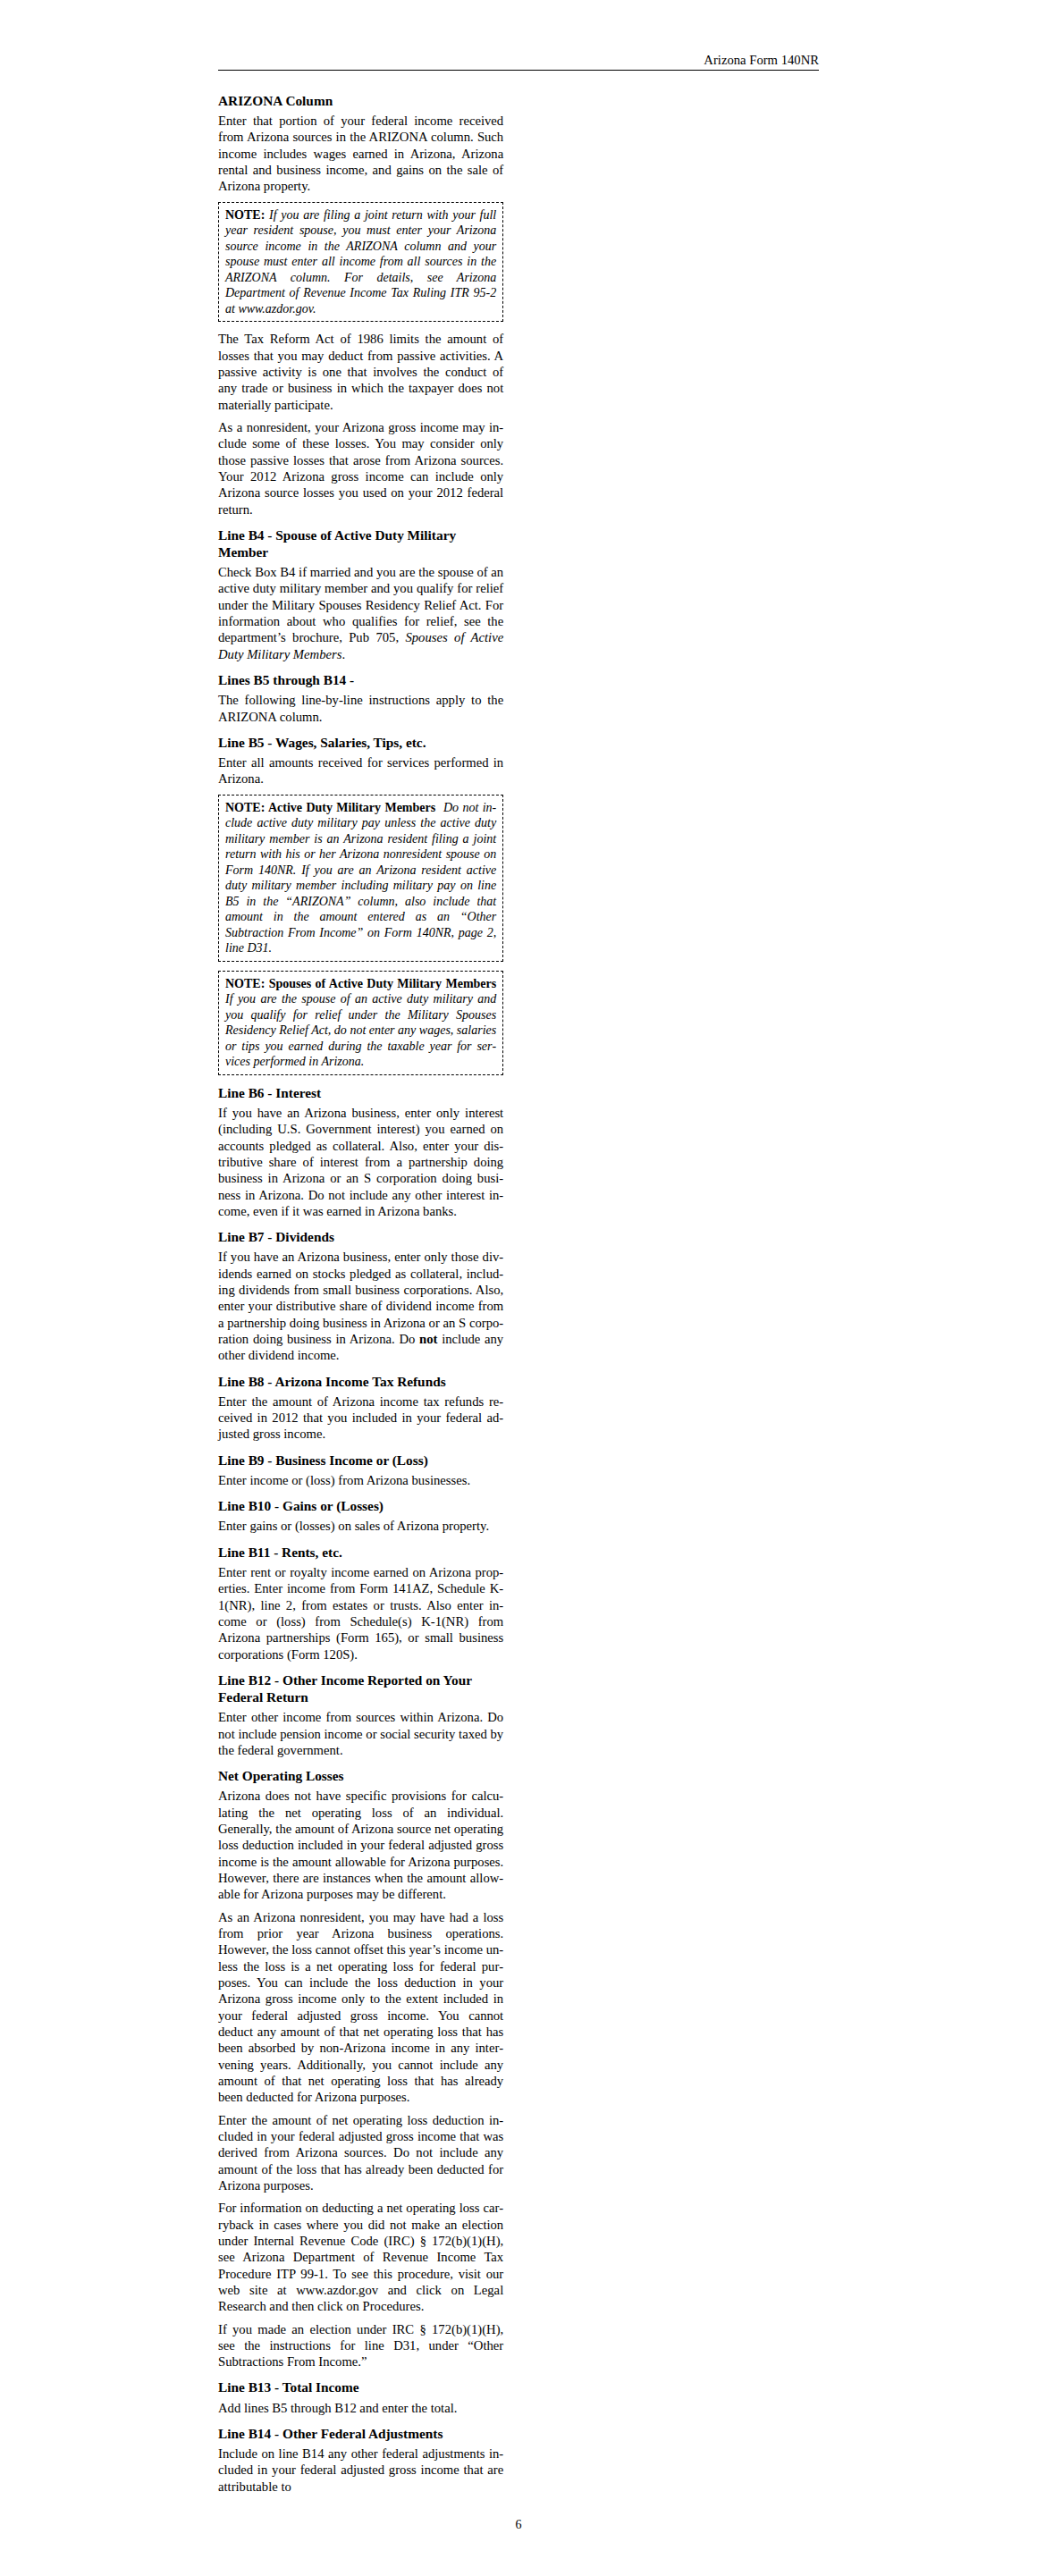Arizona Form 140NR
ARIZONA Column
Enter that portion of your federal income received from Arizona sources in the ARIZONA column. Such income includes wages earned in Arizona, Arizona rental and business income, and gains on the sale of Arizona property.
NOTE: If you are filing a joint return with your full year resident spouse, you must enter your Arizona source income in the ARIZONA column and your spouse must enter all income from all sources in the ARIZONA column. For details, see Arizona Department of Revenue Income Tax Ruling ITR 95-2 at www.azdor.gov.
The Tax Reform Act of 1986 limits the amount of losses that you may deduct from passive activities. A passive activity is one that involves the conduct of any trade or business in which the taxpayer does not materially participate.
As a nonresident, your Arizona gross income may include some of these losses. You may consider only those passive losses that arose from Arizona sources. Your 2012 Arizona gross income can include only Arizona source losses you used on your 2012 federal return.
Line B4 - Spouse of Active Duty Military Member
Check Box B4 if married and you are the spouse of an active duty military member and you qualify for relief under the Military Spouses Residency Relief Act. For information about who qualifies for relief, see the department’s brochure, Pub 705, Spouses of Active Duty Military Members.
Lines B5 through B14 -
The following line-by-line instructions apply to the ARIZONA column.
Line B5 - Wages, Salaries, Tips, etc.
Enter all amounts received for services performed in Arizona.
NOTE: Active Duty Military Members Do not include active duty military pay unless the active duty military member is an Arizona resident filing a joint return with his or her Arizona nonresident spouse on Form 140NR. If you are an Arizona resident active duty military member including military pay on line B5 in the “ARIZONA” column, also include that amount in the amount entered as an “Other Subtraction From Income” on Form 140NR, page 2, line D31.
NOTE: Spouses of Active Duty Military Members If you are the spouse of an active duty military and you qualify for relief under the Military Spouses Residency Relief Act, do not enter any wages, salaries or tips you earned during the taxable year for services performed in Arizona.
Line B6 - Interest
If you have an Arizona business, enter only interest (including U.S. Government interest) you earned on accounts pledged as collateral. Also, enter your distributive share of interest from a partnership doing business in Arizona or an S corporation doing business in Arizona. Do not include any other interest income, even if it was earned in Arizona banks.
Line B7 - Dividends
If you have an Arizona business, enter only those dividends earned on stocks pledged as collateral, including dividends from small business corporations. Also, enter your distributive share of dividend income from a partnership doing business in Arizona or an S corporation doing business in Arizona. Do not include any other dividend income.
Line B8 - Arizona Income Tax Refunds
Enter the amount of Arizona income tax refunds received in 2012 that you included in your federal adjusted gross income.
Line B9 - Business Income or (Loss)
Enter income or (loss) from Arizona businesses.
Line B10 - Gains or (Losses)
Enter gains or (losses) on sales of Arizona property.
Line B11 - Rents, etc.
Enter rent or royalty income earned on Arizona properties. Enter income from Form 141AZ, Schedule K-1(NR), line 2, from estates or trusts. Also enter income or (loss) from Schedule(s) K-1(NR) from Arizona partnerships (Form 165), or small business corporations (Form 120S).
Line B12 - Other Income Reported on Your Federal Return
Enter other income from sources within Arizona. Do not include pension income or social security taxed by the federal government.
Net Operating Losses
Arizona does not have specific provisions for calculating the net operating loss of an individual. Generally, the amount of Arizona source net operating loss deduction included in your federal adjusted gross income is the amount allowable for Arizona purposes. However, there are instances when the amount allowable for Arizona purposes may be different.
As an Arizona nonresident, you may have had a loss from prior year Arizona business operations. However, the loss cannot offset this year’s income unless the loss is a net operating loss for federal purposes. You can include the loss deduction in your Arizona gross income only to the extent included in your federal adjusted gross income. You cannot deduct any amount of that net operating loss that has been absorbed by non-Arizona income in any intervening years. Additionally, you cannot include any amount of that net operating loss that has already been deducted for Arizona purposes.
Enter the amount of net operating loss deduction included in your federal adjusted gross income that was derived from Arizona sources. Do not include any amount of the loss that has already been deducted for Arizona purposes.
For information on deducting a net operating loss carryback in cases where you did not make an election under Internal Revenue Code (IRC) § 172(b)(1)(H), see Arizona Department of Revenue Income Tax Procedure ITP 99-1. To see this procedure, visit our web site at www.azdor.gov and click on Legal Research and then click on Procedures.
If you made an election under IRC § 172(b)(1)(H), see the instructions for line D31, under “Other Subtractions From Income.”
Line B13 - Total Income
Add lines B5 through B12 and enter the total.
Line B14 - Other Federal Adjustments
Include on line B14 any other federal adjustments included in your federal adjusted gross income that are attributable to
6